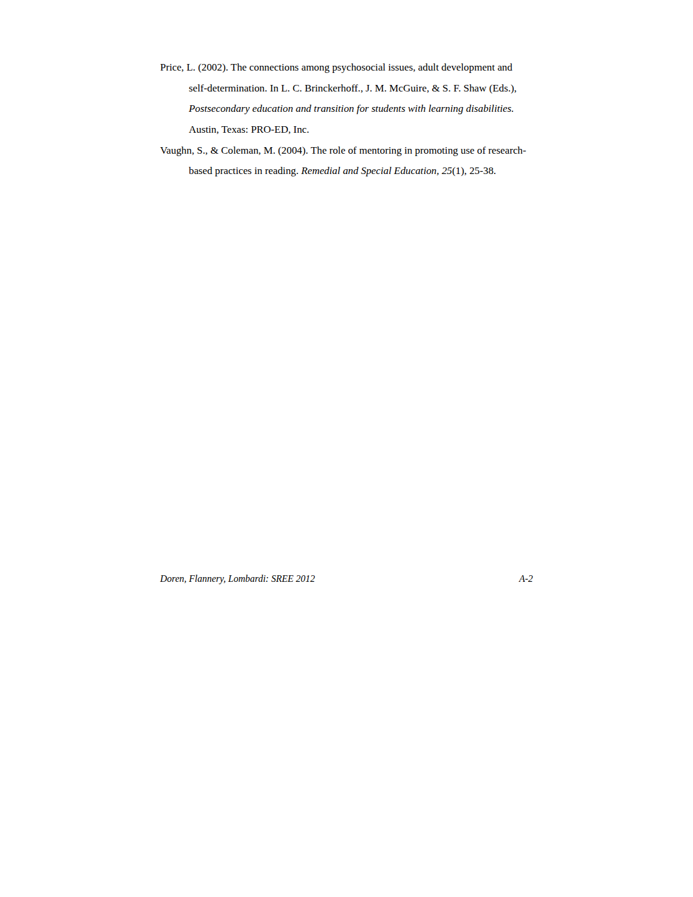Price, L. (2002). The connections among psychosocial issues, adult development and self-determination. In L. C. Brinckerhoff., J. M. McGuire, & S. F. Shaw (Eds.), Postsecondary education and transition for students with learning disabilities. Austin, Texas: PRO-ED, Inc.
Vaughn, S., & Coleman, M. (2004). The role of mentoring in promoting use of research-based practices in reading. Remedial and Special Education, 25(1), 25-38.
Doren, Flannery, Lombardi: SREE 2012 A-2